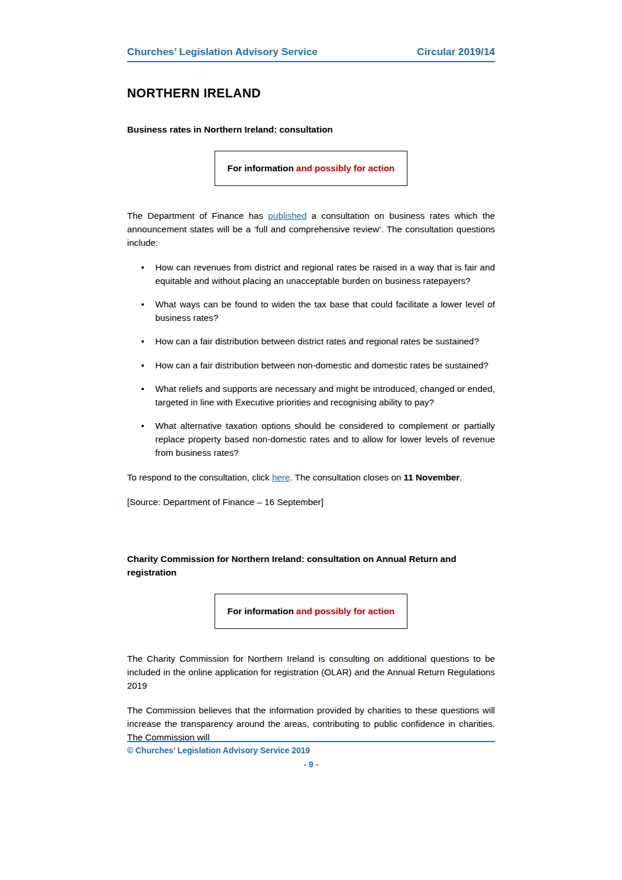Churches’ Legislation Advisory Service
Circular 2019/14
NORTHERN IRELAND
Business rates in Northern Ireland: consultation
For information and possibly for action
The Department of Finance has published a consultation on business rates which the announcement states will be a ‘full and comprehensive review’. The consultation questions include:
How can revenues from district and regional rates be raised in a way that is fair and equitable and without placing an unacceptable burden on business ratepayers?
What ways can be found to widen the tax base that could facilitate a lower level of business rates?
How can a fair distribution between district rates and regional rates be sustained?
How can a fair distribution between non-domestic and domestic rates be sustained?
What reliefs and supports are necessary and might be introduced, changed or ended, targeted in line with Executive priorities and recognising ability to pay?
What alternative taxation options should be considered to complement or partially replace property based non-domestic rates and to allow for lower levels of revenue from business rates?
To respond to the consultation, click here. The consultation closes on 11 November.
[Source: Department of Finance – 16 September]
Charity Commission for Northern Ireland: consultation on Annual Return and registration
For information and possibly for action
The Charity Commission for Northern Ireland is consulting on additional questions to be included in the online application for registration (OLAR) and the Annual Return Regulations 2019
The Commission believes that the information provided by charities to these questions will increase the transparency around the areas, contributing to public confidence in charities. The Commission will
© Churches’ Legislation Advisory Service 2019
- 9 -